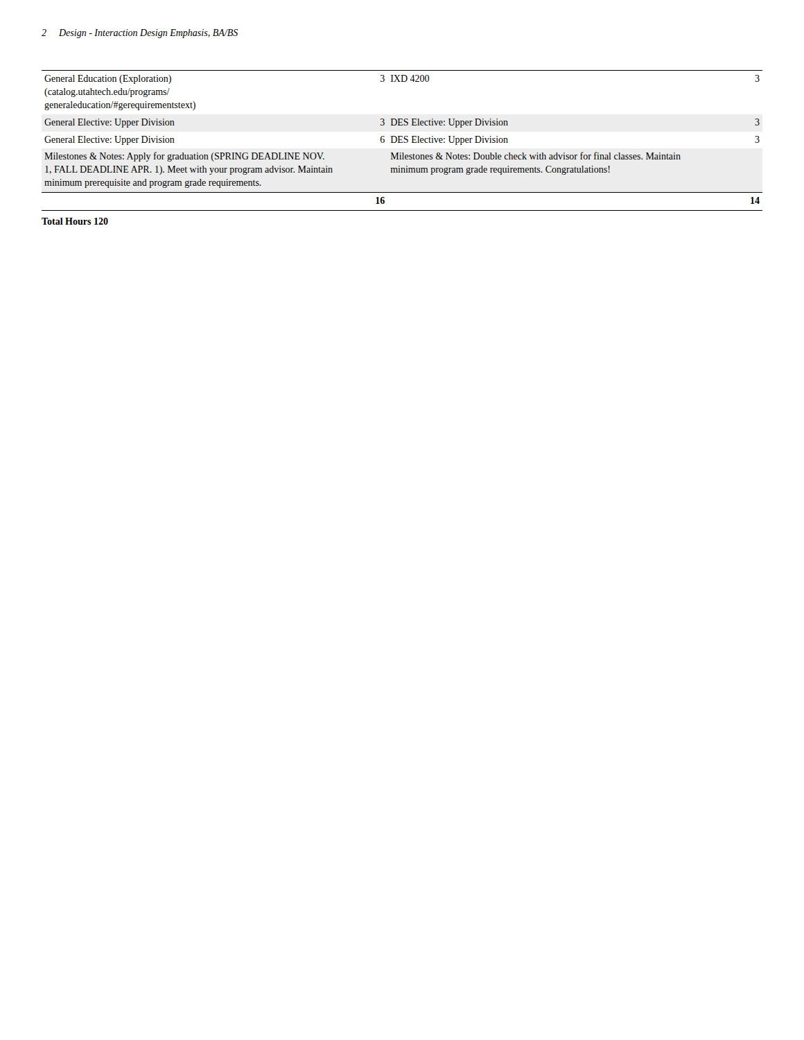2 Design - Interaction Design Emphasis, BA/BS
| General Education (Exploration) (catalog.utahtech.edu/programs/ generaleducation/#gerequirementstext) | 3 | IXD 4200 | 3 |
| General Elective: Upper Division | 3 | DES Elective: Upper Division | 3 |
| General Elective: Upper Division | 6 | DES Elective: Upper Division | 3 |
| Milestones & Notes: Apply for graduation (SPRING DEADLINE NOV. 1, FALL DEADLINE APR. 1). Meet with your program advisor. Maintain minimum prerequisite and program grade requirements. | | Milestones & Notes: Double check with advisor for final classes. Maintain minimum program grade requirements. Congratulations! | |
| | 16 | | 14 |
Total Hours 120